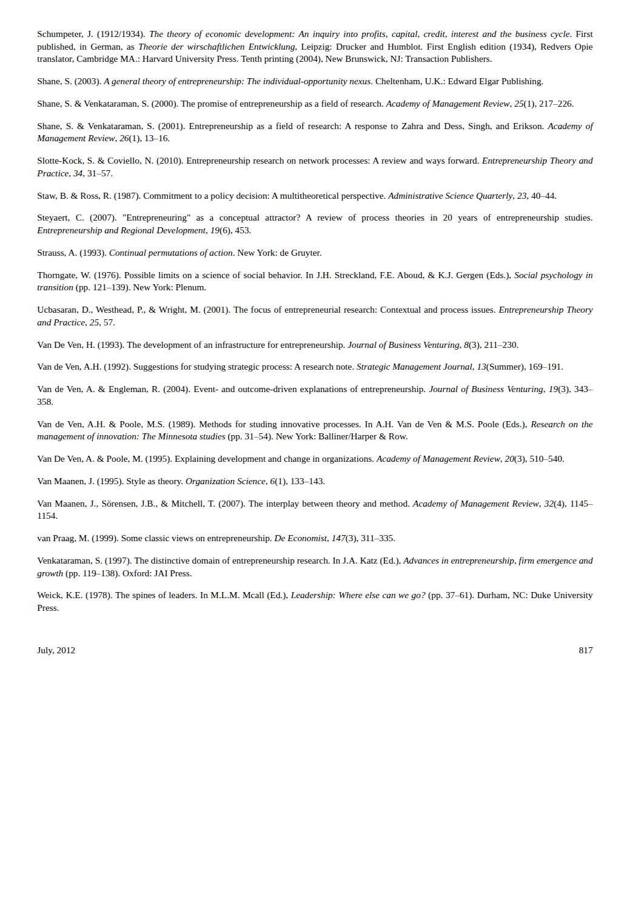Schumpeter, J. (1912/1934). The theory of economic development: An inquiry into profits, capital, credit, interest and the business cycle. First published, in German, as Theorie der wirschaftlichen Entwicklung, Leipzig: Drucker and Humblot. First English edition (1934), Redvers Opie translator, Cambridge MA.: Harvard University Press. Tenth printing (2004), New Brunswick, NJ: Transaction Publishers.
Shane, S. (2003). A general theory of entrepreneurship: The individual-opportunity nexus. Cheltenham, U.K.: Edward Elgar Publishing.
Shane, S. & Venkataraman, S. (2000). The promise of entrepreneurship as a field of research. Academy of Management Review, 25(1), 217–226.
Shane, S. & Venkataraman, S. (2001). Entrepreneurship as a field of research: A response to Zahra and Dess, Singh, and Erikson. Academy of Management Review, 26(1), 13–16.
Slotte-Kock, S. & Coviello, N. (2010). Entrepreneurship research on network processes: A review and ways forward. Entrepreneurship Theory and Practice, 34, 31–57.
Staw, B. & Ross, R. (1987). Commitment to a policy decision: A multitheoretical perspective. Administrative Science Quarterly, 23, 40–44.
Steyaert, C. (2007). "Entrepreneuring" as a conceptual attractor? A review of process theories in 20 years of entrepreneurship studies. Entrepreneurship and Regional Development, 19(6), 453.
Strauss, A. (1993). Continual permutations of action. New York: de Gruyter.
Thorngate, W. (1976). Possible limits on a science of social behavior. In J.H. Streckland, F.E. Aboud, & K.J. Gergen (Eds.), Social psychology in transition (pp. 121–139). New York: Plenum.
Ucbasaran, D., Westhead, P., & Wright, M. (2001). The focus of entrepreneurial research: Contextual and process issues. Entrepreneurship Theory and Practice, 25, 57.
Van De Ven, H. (1993). The development of an infrastructure for entrepreneurship. Journal of Business Venturing, 8(3), 211–230.
Van de Ven, A.H. (1992). Suggestions for studying strategic process: A research note. Strategic Management Journal, 13(Summer), 169–191.
Van de Ven, A. & Engleman, R. (2004). Event- and outcome-driven explanations of entrepreneurship. Journal of Business Venturing, 19(3), 343–358.
Van de Ven, A.H. & Poole, M.S. (1989). Methods for studing innovative processes. In A.H. Van de Ven & M.S. Poole (Eds.), Research on the management of innovation: The Minnesota studies (pp. 31–54). New York: Balliner/Harper & Row.
Van De Ven, A. & Poole, M. (1995). Explaining development and change in organizations. Academy of Management Review, 20(3), 510–540.
Van Maanen, J. (1995). Style as theory. Organization Science, 6(1), 133–143.
Van Maanen, J., Sörensen, J.B., & Mitchell, T. (2007). The interplay between theory and method. Academy of Management Review, 32(4), 1145–1154.
van Praag, M. (1999). Some classic views on entrepreneurship. De Economist, 147(3), 311–335.
Venkataraman, S. (1997). The distinctive domain of entrepreneurship research. In J.A. Katz (Ed.), Advances in entrepreneurship, firm emergence and growth (pp. 119–138). Oxford: JAI Press.
Weick, K.E. (1978). The spines of leaders. In M.L.M. Mcall (Ed.), Leadership: Where else can we go? (pp. 37–61). Durham, NC: Duke University Press.
July, 2012 817